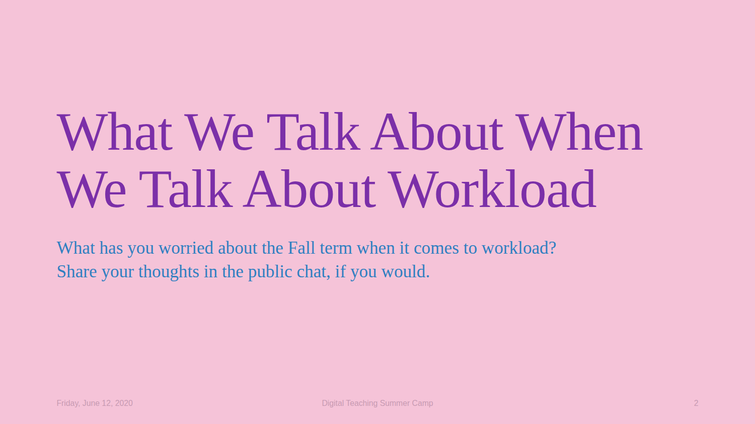What We Talk About When We Talk About Workload
What has you worried about the Fall term when it comes to workload? Share your thoughts in the public chat, if you would.
Friday, June 12, 2020 Digital Teaching Summer Camp 2